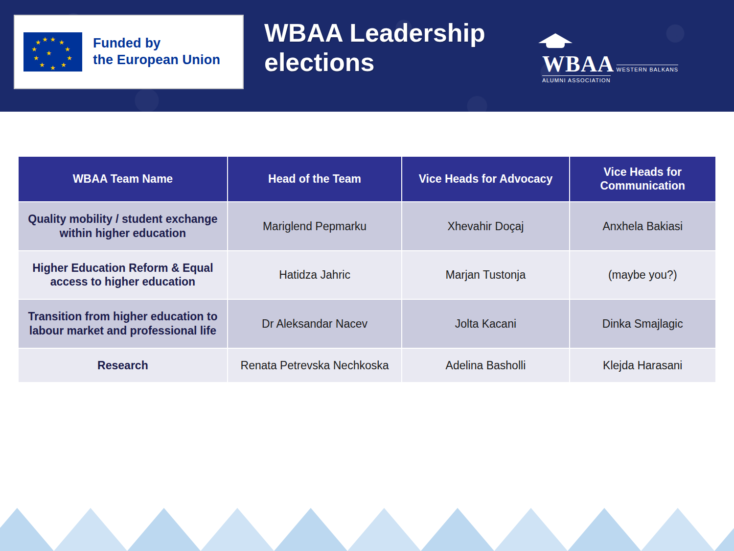★ ★ ★ ★ ★ ★ ★ ★ ★ ★ ★ ★
Funded by
the European Union
WBAA Leadership elections
WBAA WESTERN BALKANS ALUMNI ASSOCIATION
| WBAA Team Name | Head of the Team | Vice Heads for Advocacy | Vice Heads for Communication |
| --- | --- | --- | --- |
| Quality mobility / student exchange within higher education | Mariglend Pepmarku | Xhevahir Doçaj | Anxhela Bakiasi |
| Higher Education Reform & Equal access to higher education | Hatidza Jahric | Marjan Tustonja | (maybe you?) |
| Transition from higher education to labour market and professional life | Dr Aleksandar Nacev | Jolta Kacani | Dinka Smajlagic |
| Research | Renata Petrevska Nechkoska | Adelina Basholli | Klejda Harasani |